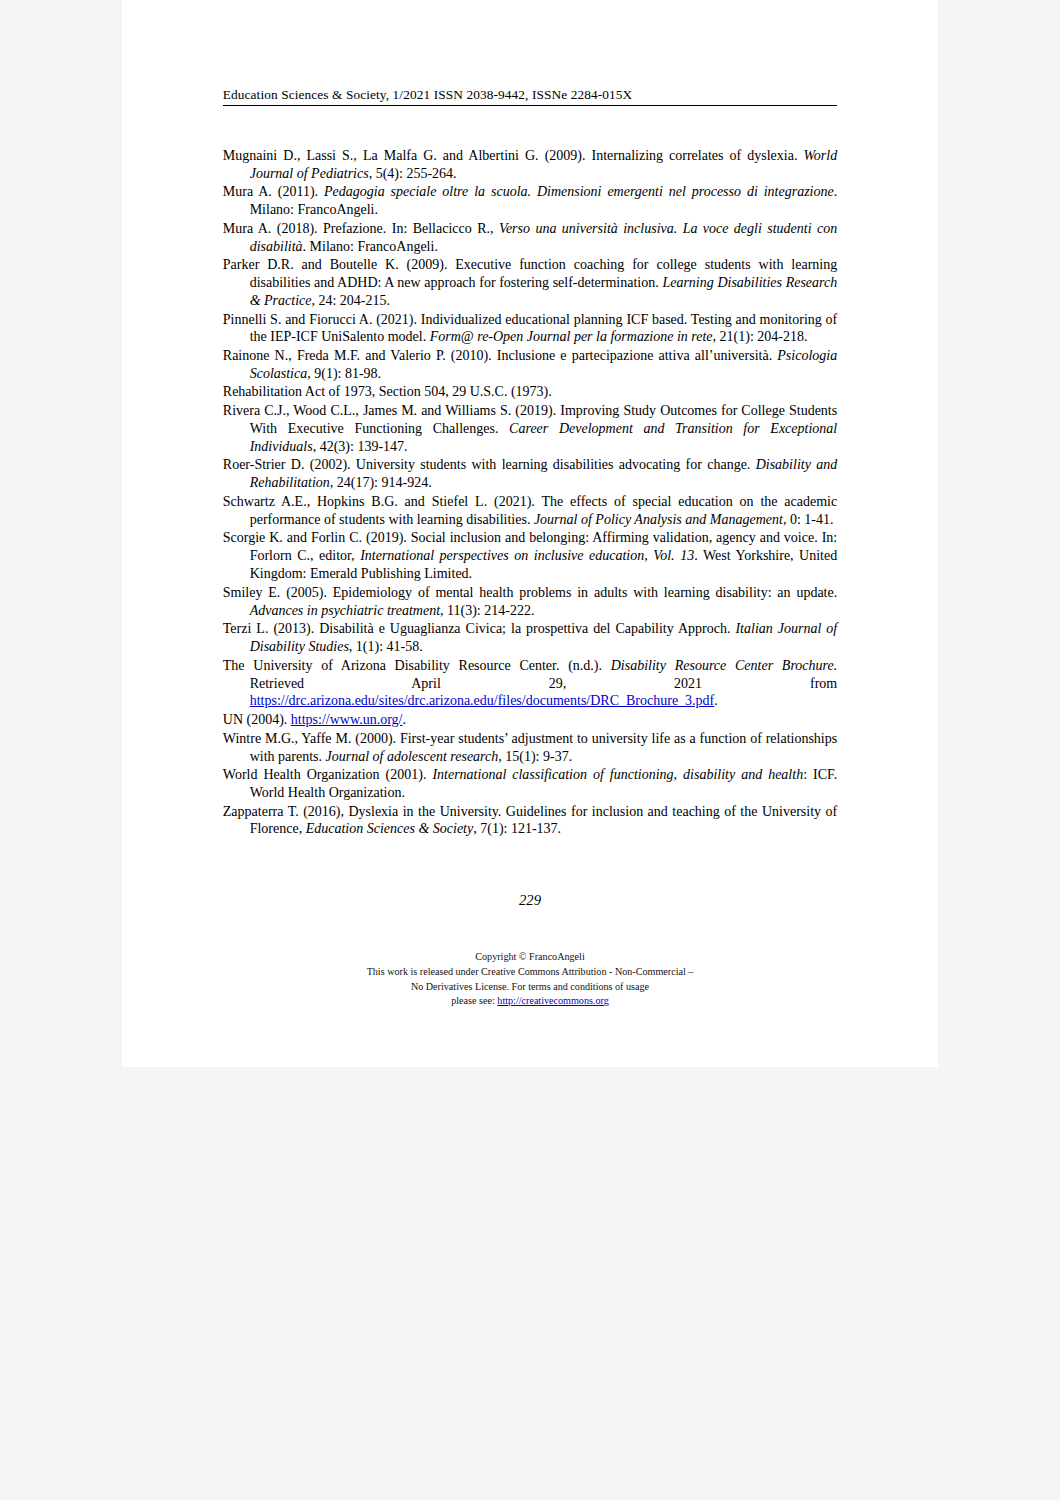Education Sciences & Society, 1/2021 ISSN 2038-9442, ISSNe 2284-015X
Mugnaini D., Lassi S., La Malfa G. and Albertini G. (2009). Internalizing correlates of dyslexia. World Journal of Pediatrics, 5(4): 255-264.
Mura A. (2011). Pedagogia speciale oltre la scuola. Dimensioni emergenti nel processo di integrazione. Milano: FrancoAngeli.
Mura A. (2018). Prefazione. In: Bellacicco R., Verso una università inclusiva. La voce degli studenti con disabilità. Milano: FrancoAngeli.
Parker D.R. and Boutelle K. (2009). Executive function coaching for college students with learning disabilities and ADHD: A new approach for fostering self-determination. Learning Disabilities Research & Practice, 24: 204-215.
Pinnelli S. and Fiorucci A. (2021). Individualized educational planning ICF based. Testing and monitoring of the IEP-ICF UniSalento model. Form@ re-Open Journal per la formazione in rete, 21(1): 204-218.
Rainone N., Freda M.F. and Valerio P. (2010). Inclusione e partecipazione attiva all’università. Psicologia Scolastica, 9(1): 81-98.
Rehabilitation Act of 1973, Section 504, 29 U.S.C. (1973).
Rivera C.J., Wood C.L., James M. and Williams S. (2019). Improving Study Outcomes for College Students With Executive Functioning Challenges. Career Development and Transition for Exceptional Individuals, 42(3): 139-147.
Roer-Strier D. (2002). University students with learning disabilities advocating for change. Disability and Rehabilitation, 24(17): 914-924.
Schwartz A.E., Hopkins B.G. and Stiefel L. (2021). The effects of special education on the academic performance of students with learning disabilities. Journal of Policy Analysis and Management, 0: 1-41.
Scorgie K. and Forlin C. (2019). Social inclusion and belonging: Affirming validation, agency and voice. In: Forlorn C., editor, International perspectives on inclusive education, Vol. 13. West Yorkshire, United Kingdom: Emerald Publishing Limited.
Smiley E. (2005). Epidemiology of mental health problems in adults with learning disability: an update. Advances in psychiatric treatment, 11(3): 214-222.
Terzi L. (2013). Disabilità e Uguaglianza Civica; la prospettiva del Capability Approch. Italian Journal of Disability Studies, 1(1): 41-58.
The University of Arizona Disability Resource Center. (n.d.). Disability Resource Center Brochure. Retrieved April 29, 2021 from https://drc.arizona.edu/sites/drc.arizona.edu/files/documents/DRC_Brochure_3.pdf.
UN (2004). https://www.un.org/.
Wintre M.G., Yaffe M. (2000). First-year students’ adjustment to university life as a function of relationships with parents. Journal of adolescent research, 15(1): 9-37.
World Health Organization (2001). International classification of functioning, disability and health: ICF. World Health Organization.
Zappaterra T. (2016), Dyslexia in the University. Guidelines for inclusion and teaching of the University of Florence, Education Sciences & Society, 7(1): 121-137.
229
Copyright © FrancoAngeli
This work is released under Creative Commons Attribution - Non-Commercial –
No Derivatives License. For terms and conditions of usage
please see: http://creativecommons.org